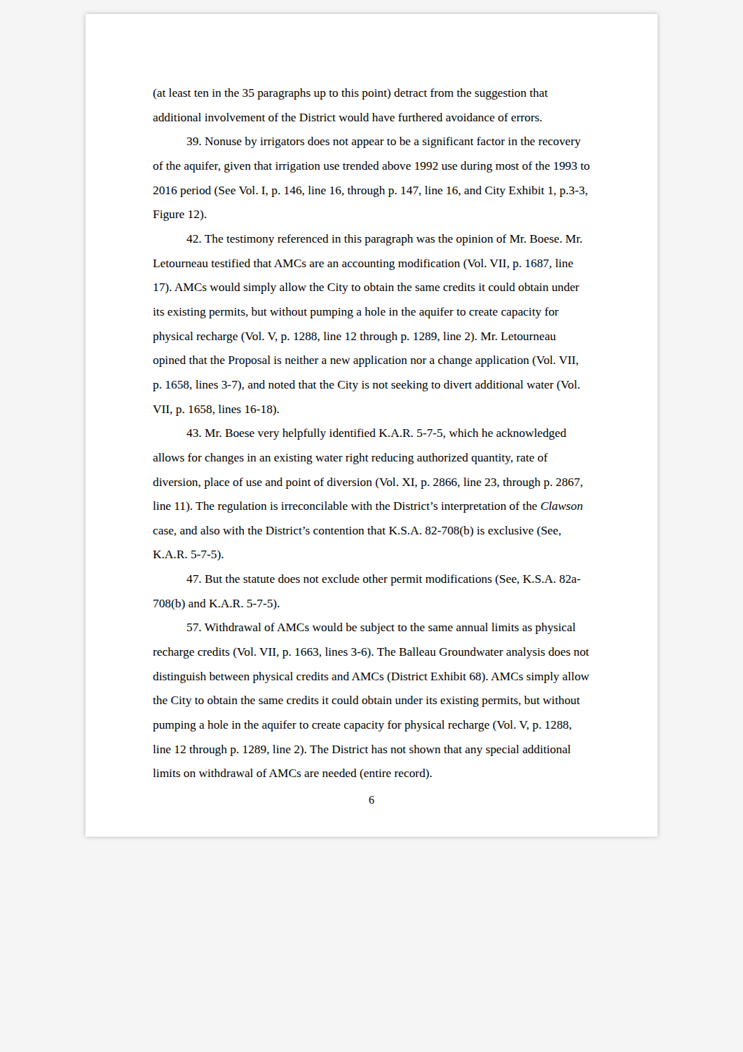(at least ten in the 35 paragraphs up to this point) detract from the suggestion that additional involvement of the District would have furthered avoidance of errors.
39. Nonuse by irrigators does not appear to be a significant factor in the recovery of the aquifer, given that irrigation use trended above 1992 use during most of the 1993 to 2016 period (See Vol. I, p. 146, line 16, through p. 147, line 16, and City Exhibit 1, p.3-3, Figure 12).
42. The testimony referenced in this paragraph was the opinion of Mr. Boese. Mr. Letourneau testified that AMCs are an accounting modification (Vol. VII, p. 1687, line 17). AMCs would simply allow the City to obtain the same credits it could obtain under its existing permits, but without pumping a hole in the aquifer to create capacity for physical recharge (Vol. V, p. 1288, line 12 through p. 1289, line 2). Mr. Letourneau opined that the Proposal is neither a new application nor a change application (Vol. VII, p. 1658, lines 3-7), and noted that the City is not seeking to divert additional water (Vol. VII, p. 1658, lines 16-18).
43. Mr. Boese very helpfully identified K.A.R. 5-7-5, which he acknowledged allows for changes in an existing water right reducing authorized quantity, rate of diversion, place of use and point of diversion (Vol. XI, p. 2866, line 23, through p. 2867, line 11). The regulation is irreconcilable with the District’s interpretation of the Clawson case, and also with the District’s contention that K.S.A. 82-708(b) is exclusive (See, K.A.R. 5-7-5).
47. But the statute does not exclude other permit modifications (See, K.S.A. 82a-708(b) and K.A.R. 5-7-5).
57. Withdrawal of AMCs would be subject to the same annual limits as physical recharge credits (Vol. VII, p. 1663, lines 3-6). The Balleau Groundwater analysis does not distinguish between physical credits and AMCs (District Exhibit 68). AMCs simply allow the City to obtain the same credits it could obtain under its existing permits, but without pumping a hole in the aquifer to create capacity for physical recharge (Vol. V, p. 1288, line 12 through p. 1289, line 2). The District has not shown that any special additional limits on withdrawal of AMCs are needed (entire record).
6